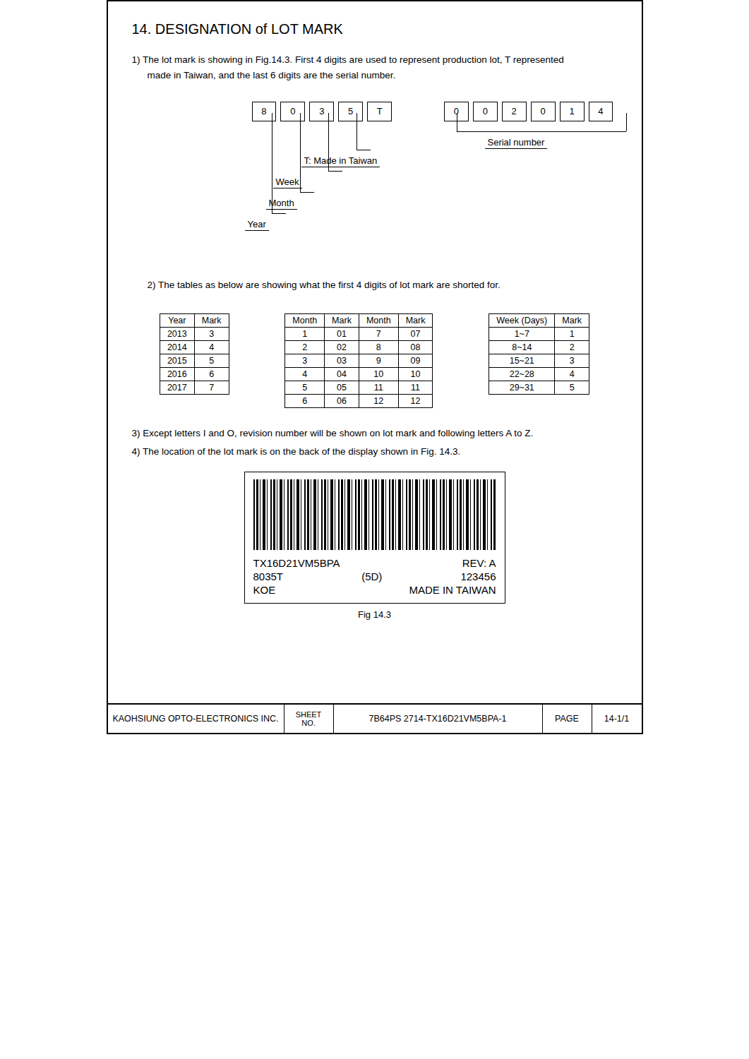14. DESIGNATION of LOT MARK
1) The lot mark is showing in Fig.14.3. First 4 digits are used to represent production lot, T represented
made in Taiwan, and the last 6 digits are the serial number.
8
0
3
5
T
0
0
2
0
1
4
Serial number
T: Made in Taiwan
Week
Month
Year
2) The tables as below are showing what the first 4 digits of lot mark are shorted for.
| Year | Mark |
| --- | --- |
| 2013 | 3 |
| 2014 | 4 |
| 2015 | 5 |
| 2016 | 6 |
| 2017 | 7 |
| Month | Mark | Month | Mark |
| --- | --- | --- | --- |
| 1 | 01 | 7 | 07 |
| 2 | 02 | 8 | 08 |
| 3 | 03 | 9 | 09 |
| 4 | 04 | 10 | 10 |
| 5 | 05 | 11 | 11 |
| 6 | 06 | 12 | 12 |
| Week (Days) | Mark |
| --- | --- |
| 1~7 | 1 |
| 8~14 | 2 |
| 15~21 | 3 |
| 22~28 | 4 |
| 29~31 | 5 |
3) Except letters I and O, revision number will be shown on lot mark and following letters A to Z.
4) The location of the lot mark is on the back of the display shown in Fig. 14.3.
TX16D21VM5BPA REV: A
8035T (5D) 123456
KOE MADE IN TAIWAN
Fig 14.3
KAOHSIUNG OPTO-ELECTRONICS INC.
SHEET
NO.
7B64PS 2714-TX16D21VM5BPA-1
PAGE
14-1/1